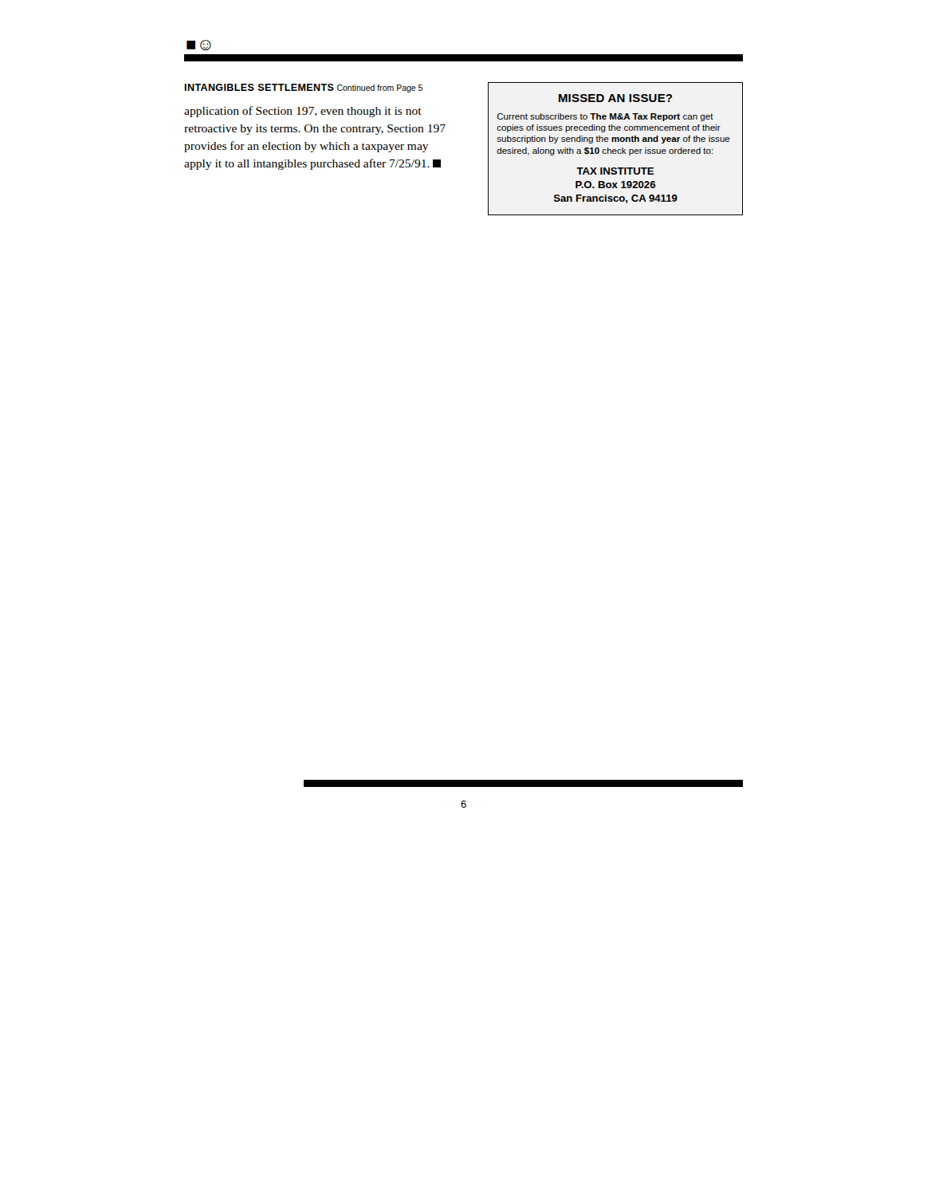■☺
INTANGIBLES SETTLEMENTS Continued from Page 5
application of Section 197, even though it is not retroactive by its terms. On the contrary, Section 197 provides for an election by which a taxpayer may apply it to all intangibles purchased after 7/25/91.
MISSED AN ISSUE?
Current subscribers to The M&A Tax Report can get copies of issues preceding the commencement of their subscription by sending the month and year of the issue desired, along with a $10 check per issue ordered to:
TAX INSTITUTE
P.O. Box 192026
San Francisco, CA 94119
6